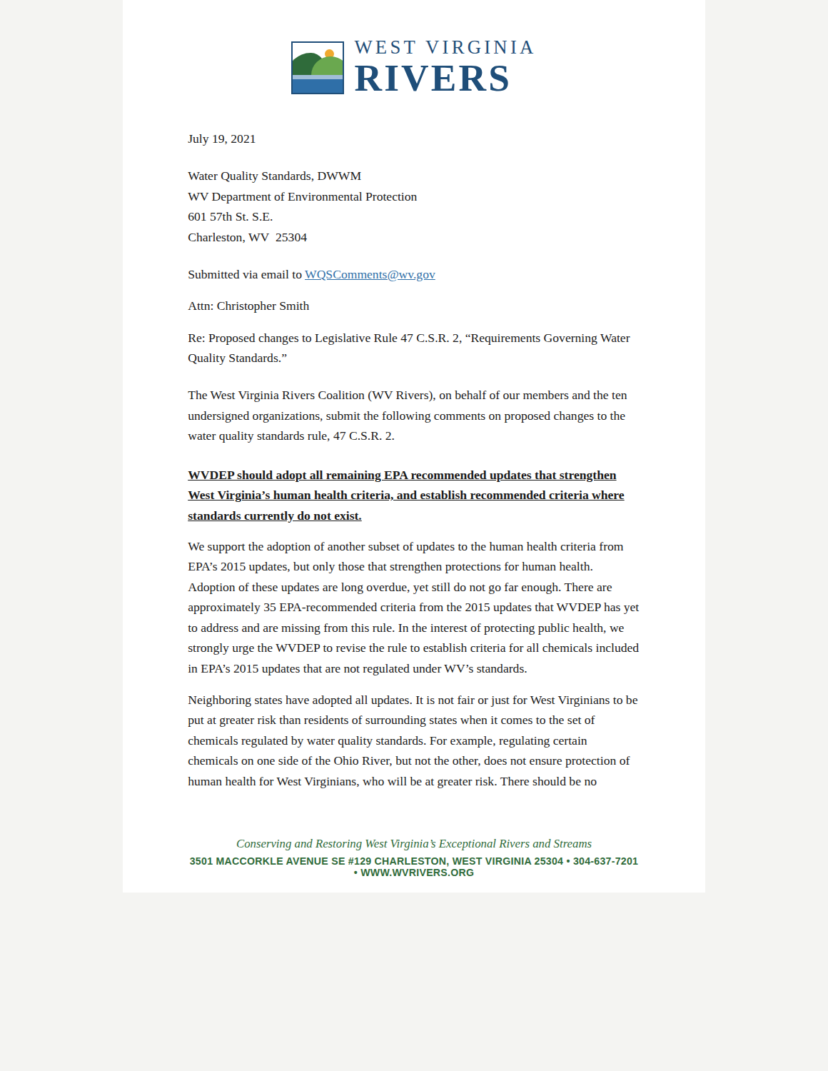WEST VIRGINIA RIVERS
July 19, 2021
Water Quality Standards, DWWM WV Department of Environmental Protection 601 57th St. S.E. Charleston, WV 25304
Submitted via email to WQSComments@wv.gov
Attn: Christopher Smith
Re: Proposed changes to Legislative Rule 47 C.S.R. 2, “Requirements Governing Water Quality Standards.”
The West Virginia Rivers Coalition (WV Rivers), on behalf of our members and the ten undersigned organizations, submit the following comments on proposed changes to the water quality standards rule, 47 C.S.R. 2.
WVDEP should adopt all remaining EPA recommended updates that strengthen West Virginia’s human health criteria, and establish recommended criteria where standards currently do not exist.
We support the adoption of another subset of updates to the human health criteria from EPA’s 2015 updates, but only those that strengthen protections for human health. Adoption of these updates are long overdue, yet still do not go far enough. There are approximately 35 EPA-recommended criteria from the 2015 updates that WVDEP has yet to address and are missing from this rule. In the interest of protecting public health, we strongly urge the WVDEP to revise the rule to establish criteria for all chemicals included in EPA’s 2015 updates that are not regulated under WV’s standards.
Neighboring states have adopted all updates. It is not fair or just for West Virginians to be put at greater risk than residents of surrounding states when it comes to the set of chemicals regulated by water quality standards. For example, regulating certain chemicals on one side of the Ohio River, but not the other, does not ensure protection of human health for West Virginians, who will be at greater risk. There should be no
Conserving and Restoring West Virginia’s Exceptional Rivers and Streams
3501 MACCORKLE AVENUE SE #129 CHARLESTON, WEST VIRGINIA 25304 • 304-637-7201 • WWW.WVRIVERS.ORG